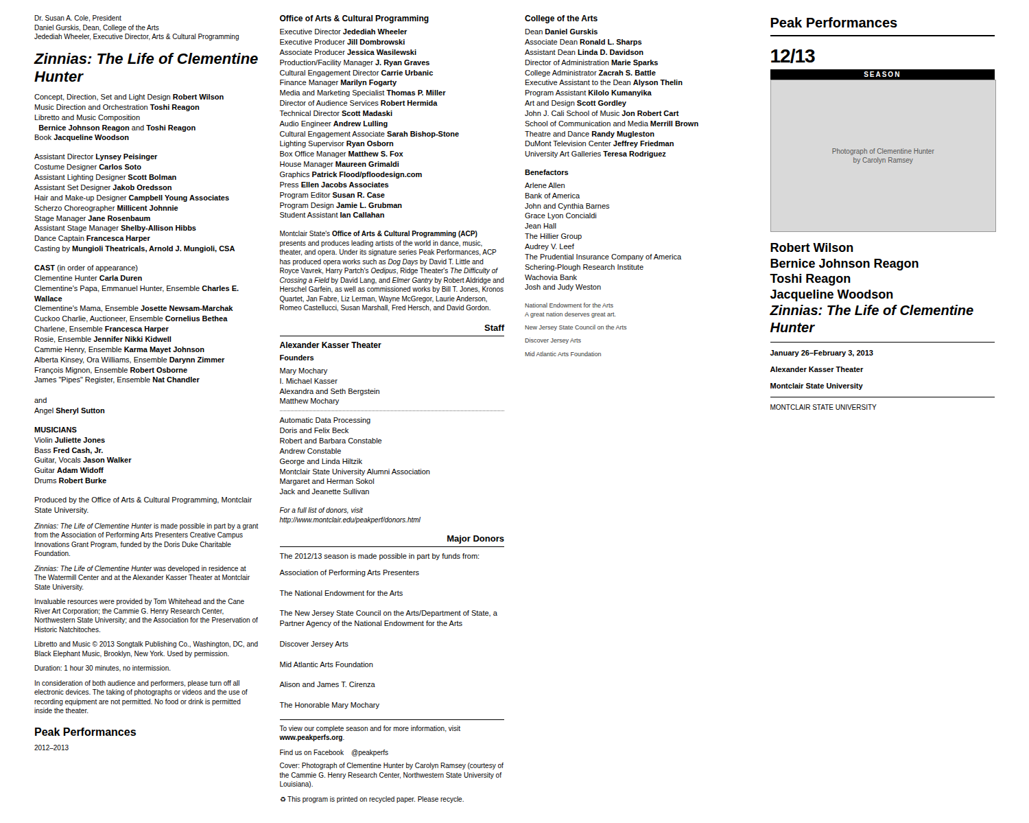Dr. Susan A. Cole, President
Daniel Gurskis, Dean, College of the Arts
Jedediah Wheeler, Executive Director, Arts & Cultural Programming
Zinnias: The Life of Clementine Hunter
Concept, Direction, Set and Light Design Robert Wilson
Music Direction and Orchestration Toshi Reagon
Libretto and Music Composition
Bernice Johnson Reagon and Toshi Reagon
Book Jacqueline Woodson
Assistant Director Lynsey Peisinger
Costume Designer Carlos Soto
Assistant Lighting Designer Scott Bolman
Assistant Set Designer Jakob Oredsson
Hair and Make-up Designer Campbell Young Associates
Scherzo Choreographer Millicent Johnnie
Stage Manager Jane Rosenbaum
Assistant Stage Manager Shelby-Allison Hibbs
Dance Captain Francesca Harper
Casting by Mungioli Theatricals, Arnold J. Mungioli, CSA
CAST (in order of appearance)
Clementine Hunter Carla Duren
Clementine's Papa, Emmanuel Hunter, Ensemble Charles E. Wallace
Clementine's Mama, Ensemble Josette Newsam-Marchak
Cuckoo Charlie, Auctioneer, Ensemble Cornelius Bethea
Charlene, Ensemble Francesca Harper
Rosie, Ensemble Jennifer Nikki Kidwell
Cammie Henry, Ensemble Karma Mayet Johnson
Alberta Kinsey, Ora Williams, Ensemble Darynn Zimmer
François Mignon, Ensemble Robert Osborne
James "Pipes" Register, Ensemble Nat Chandler
and
Angel Sheryl Sutton
MUSICIANS
Violin Juliette Jones
Bass Fred Cash, Jr.
Guitar, Vocals Jason Walker
Guitar Adam Widoff
Drums Robert Burke
Produced by the Office of Arts & Cultural Programming, Montclair State University.
Zinnias: The Life of Clementine Hunter is made possible in part by a grant from the Association of Performing Arts Presenters Creative Campus Innovations Grant Program, funded by the Doris Duke Charitable Foundation.
Zinnias: The Life of Clementine Hunter was developed in residence at The Watermill Center and at the Alexander Kasser Theater at Montclair State University.
Invaluable resources were provided by Tom Whitehead and the Cane River Art Corporation; the Cammie G. Henry Research Center, Northwestern State University; and the Association for the Preservation of Historic Natchitoches.
Libretto and Music © 2013 Songtalk Publishing Co., Washington, DC, and Black Elephant Music, Brooklyn, New York. Used by permission.
Duration: 1 hour 30 minutes, no intermission.
In consideration of both audience and performers, please turn off all electronic devices. The taking of photographs or videos and the use of recording equipment are not permitted. No food or drink is permitted inside the theater.
Peak Performances
2012–2013
Office of Arts & Cultural Programming
Executive Director Jedediah Wheeler
Executive Producer Jill Dombrowski
Associate Producer Jessica Wasilewski
Production/Facility Manager J. Ryan Graves
Cultural Engagement Director Carrie Urbanic
Finance Manager Marilyn Fogarty
Media and Marketing Specialist Thomas P. Miller
Director of Audience Services Robert Hermida
Technical Director Scott Madaski
Audio Engineer Andrew Lulling
Cultural Engagement Associate Sarah Bishop-Stone
Lighting Supervisor Ryan Osborn
Box Office Manager Matthew S. Fox
House Manager Maureen Grimaldi
Graphics Patrick Flood/pfloodesign.com
Press Ellen Jacobs Associates
Program Editor Susan R. Case
Program Design Jamie L. Grubman
Student Assistant Ian Callahan
Montclair State's Office of Arts & Cultural Programming (ACP) presents and produces leading artists of the world in dance, music, theater, and opera. Under its signature series Peak Performances, ACP has produced opera works such as Dog Days by David T. Little and Royce Vavrek, Harry Partch's Oedipus, Ridge Theater's The Difficulty of Crossing a Field by David Lang, and Elmer Gantry by Robert Aldridge and Herschel Garfein, as well as commissioned works by Bill T. Jones, Kronos Quartet, Jan Fabre, Liz Lerman, Wayne McGregor, Laurie Anderson, Romeo Castellucci, Susan Marshall, Fred Hersch, and David Gordon.
Staff
Alexander Kasser Theater
Founders
Mary Mochary
I. Michael Kasser
Alexandra and Seth Bergstein
Matthew Mochary
Automatic Data Processing
Doris and Felix Beck
Robert and Barbara Constable
Andrew Constable
George and Linda Hiltzik
Montclair State University Alumni Association
Margaret and Herman Sokol
Jack and Jeanette Sullivan
For a full list of donors, visit http://www.montclair.edu/peakperf/donors.html
Major Donors
The 2012/13 season is made possible in part by funds from:
Association of Performing Arts Presenters
The National Endowment for the Arts
The New Jersey State Council on the Arts/Department of State, a Partner Agency of the National Endowment for the Arts
Discover Jersey Arts
Mid Atlantic Arts Foundation
Alison and James T. Cirenza
The Honorable Mary Mochary
To view our complete season and for more information, visit www.peakperfs.org.
Find us on Facebook @peakperfs
Cover: Photograph of Clementine Hunter by Carolyn Ramsey (courtesy of the Cammie G. Henry Research Center, Northwestern State University of Louisiana).
♻ This program is printed on recycled paper. Please recycle.
College of the Arts
Dean Daniel Gurskis
Associate Dean Ronald L. Sharps
Assistant Dean Linda D. Davidson
Director of Administration Marie Sparks
College Administrator Zacrah S. Battle
Executive Assistant to the Dean Alyson Thelin
Program Assistant Kilolo Kumanyika
Art and Design Scott Gordley
John J. Cali School of Music Jon Robert Cart
School of Communication and Media Merrill Brown
Theatre and Dance Randy Mugleston
DuMont Television Center Jeffrey Friedman
University Art Galleries Teresa Rodriguez
Benefactors
Arlene Allen
Bank of America
John and Cynthia Barnes
Grace Lyon Concialdi
Jean Hall
The Hillier Group
Audrey V. Leef
The Prudential Insurance Company of America
Schering-Plough Research Institute
Wachovia Bank
Josh and Judy Weston
National Endowment for the Arts
A great nation deserves great art.
New Jersey State Council on the Arts
Discover Jersey Arts
Mid Atlantic Arts Foundation
Peak Performances
12/13 SEASON
Photograph of Clementine Hunter
by Carolyn Ramsey
Robert Wilson
Bernice Johnson Reagon
Toshi Reagon
Jacqueline Woodson Zinnias: The Life of Clementine Hunter
January 26–February 3, 2013
Alexander Kasser Theater
Montclair State University
MONTCLAIR STATE UNIVERSITY